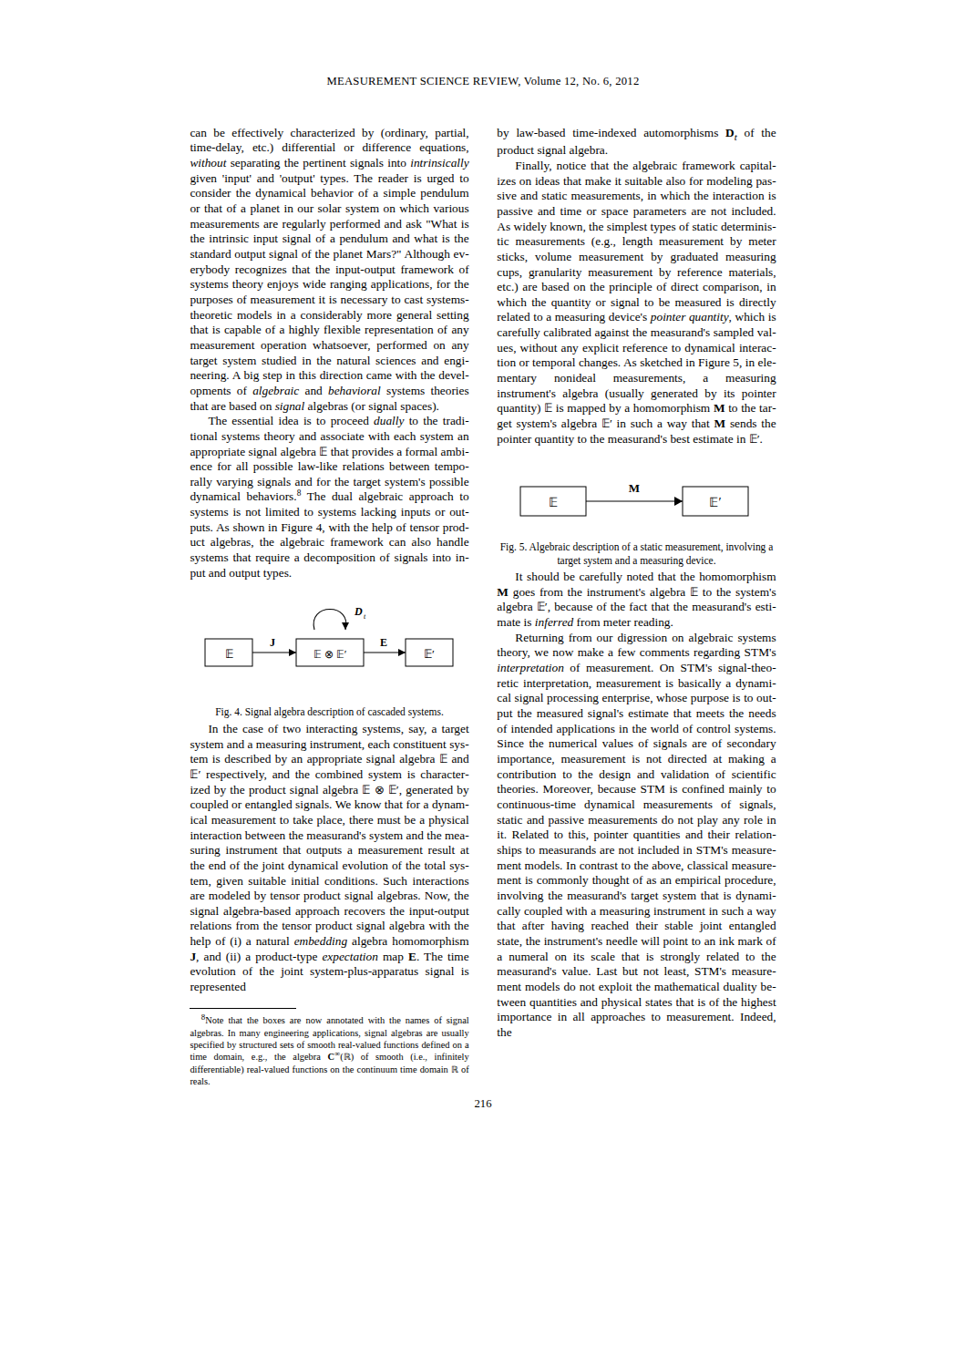MEASUREMENT SCIENCE REVIEW, Volume 12, No. 6, 2012
can be effectively characterized by (ordinary, partial, time-delay, etc.) differential or difference equations, without separating the pertinent signals into intrinsically given 'input' and 'output' types. The reader is urged to consider the dynamical behavior of a simple pendulum or that of a planet in our solar system on which various measurements are regularly performed and ask "What is the intrinsic input signal of a pendulum and what is the standard output signal of the planet Mars?" Although everybody recognizes that the input-output framework of systems theory enjoys wide ranging applications, for the purposes of measurement it is necessary to cast systems-theoretic models in a considerably more general setting that is capable of a highly flexible representation of any measurement operation whatsoever, performed on any target system studied in the natural sciences and engineering. A big step in this direction came with the developments of algebraic and behavioral systems theories that are based on signal algebras (or signal spaces).
The essential idea is to proceed dually to the traditional systems theory and associate with each system an appropriate signal algebra 𝔼 that provides a formal ambience for all possible law-like relations between temporally varying signals and for the target system's possible dynamical behaviors.8 The dual algebraic approach to systems is not limited to systems lacking inputs or outputs. As shown in Figure 4, with the help of tensor product algebras, the algebraic framework can also handle systems that require a decomposition of signals into input and output types.
D t 𝔼 J 𝔼 ⊗ 𝔼′ E 𝔼′
Fig. 4. Signal algebra description of cascaded systems.
In the case of two interacting systems, say, a target system and a measuring instrument, each constituent system is described by an appropriate signal algebra 𝔼 and 𝔼′ respectively, and the combined system is characterized by the product signal algebra 𝔼 ⊗ 𝔼′, generated by coupled or entangled signals. We know that for a dynamical measurement to take place, there must be a physical interaction between the measurand's system and the measuring instrument that outputs a measurement result at the end of the joint dynamical evolution of the total system, given suitable initial conditions. Such interactions are modeled by tensor product signal algebras. Now, the signal algebra-based approach recovers the input-output relations from the tensor product signal algebra with the help of (i) a natural embedding algebra homomorphism J, and (ii) a product-type expectation map E. The time evolution of the joint system-plus-apparatus signal is represented
8Note that the boxes are now annotated with the names of signal algebras. In many engineering applications, signal algebras are usually specified by structured sets of smooth real-valued functions defined on a time domain, e.g., the algebra C∞(ℝ) of smooth (i.e., infinitely differentiable) real-valued functions on the continuum time domain ℝ of reals.
by law-based time-indexed automorphisms Dt of the product signal algebra.
Finally, notice that the algebraic framework capitalizes on ideas that make it suitable also for modeling passive and static measurements, in which the interaction is passive and time or space parameters are not included. As widely known, the simplest types of static deterministic measurements (e.g., length measurement by meter sticks, volume measurement by graduated measuring cups, granularity measurement by reference materials, etc.) are based on the principle of direct comparison, in which the quantity or signal to be measured is directly related to a measuring device's pointer quantity, which is carefully calibrated against the measurand's sampled values, without any explicit reference to dynamical interaction or temporal changes. As sketched in Figure 5, in elementary nonideal measurements, a measuring instrument's algebra (usually generated by its pointer quantity) 𝔼 is mapped by a homomorphism M to the target system's algebra 𝔼′ in such a way that M sends the pointer quantity to the measurand's best estimate in 𝔼′.
𝔼 M 𝔼′
Fig. 5. Algebraic description of a static measurement, involving a
target system and a measuring device.
It should be carefully noted that the homomorphism M goes from the instrument's algebra 𝔼 to the system's algebra 𝔼′, because of the fact that the measurand's estimate is inferred from meter reading.
Returning from our digression on algebraic systems theory, we now make a few comments regarding STM's interpretation of measurement. On STM's signal-theoretic interpretation, measurement is basically a dynamical signal processing enterprise, whose purpose is to output the measured signal's estimate that meets the needs of intended applications in the world of control systems. Since the numerical values of signals are of secondary importance, measurement is not directed at making a contribution to the design and validation of scientific theories. Moreover, because STM is confined mainly to continuous-time dynamical measurements of signals, static and passive measurements do not play any role in it. Related to this, pointer quantities and their relationships to measurands are not included in STM's measurement models. In contrast to the above, classical measurement is commonly thought of as an empirical procedure, involving the measurand's target system that is dynamically coupled with a measuring instrument in such a way that after having reached their stable joint entangled state, the instrument's needle will point to an ink mark of a numeral on its scale that is strongly related to the measurand's value. Last but not least, STM's measurement models do not exploit the mathematical duality between quantities and physical states that is of the highest importance in all approaches to measurement. Indeed, the
216